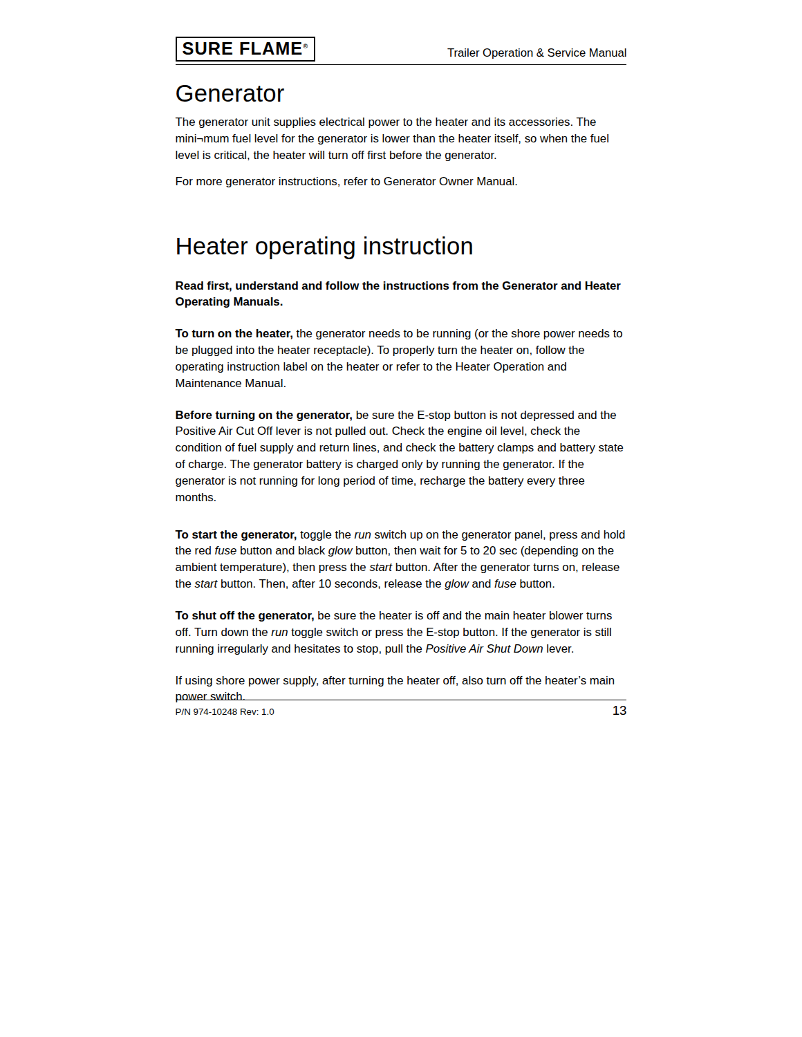SURE FLAME®
Trailer Operation & Service Manual
Generator
The generator unit supplies electrical power to the heater and its accessories. The mini¬mum fuel level for the generator is lower than the heater itself, so when the fuel level is critical, the heater will turn off first before the generator.
For more generator instructions, refer to Generator Owner Manual.
Heater operating instruction
Read first, understand and follow the instructions from the Generator and Heater Operating Manuals.
To turn on the heater, the generator needs to be running (or the shore power needs to be plugged into the heater receptacle). To properly turn the heater on, follow the operating instruction label on the heater or refer to the Heater Opera­tion and Maintenance Manual.
Before turning on the generator, be sure the E-stop button is not depressed and the Positive Air Cut Off lever is not pulled out. Check the engine oil level, check the condition of fuel supply and return lines, and check the battery clamps and battery state of charge. The generator battery is charged only by running the generator. If the generator is not running for long period of time, recharge the battery every three months.
To start the generator, toggle the run switch up on the generator panel, press and hold the red fuse button and black glow button, then wait for 5 to 20 sec (depending on the ambient temperature), then press the start button. After the generator turns on, release the start button. Then, after 10 seconds, release the glow and fuse button.
To shut off the generator, be sure the heater is off and the main heater blow­er turns off. Turn down the run toggle switch or press the E-stop button. If the generator is still running irregularly and hesitates to stop, pull the Positive Air Shut Down lever.
If using shore power supply, after turning the heater off, also turn off the heat­er’s main power switch.
P/N 974-10248 Rev: 1.0
13